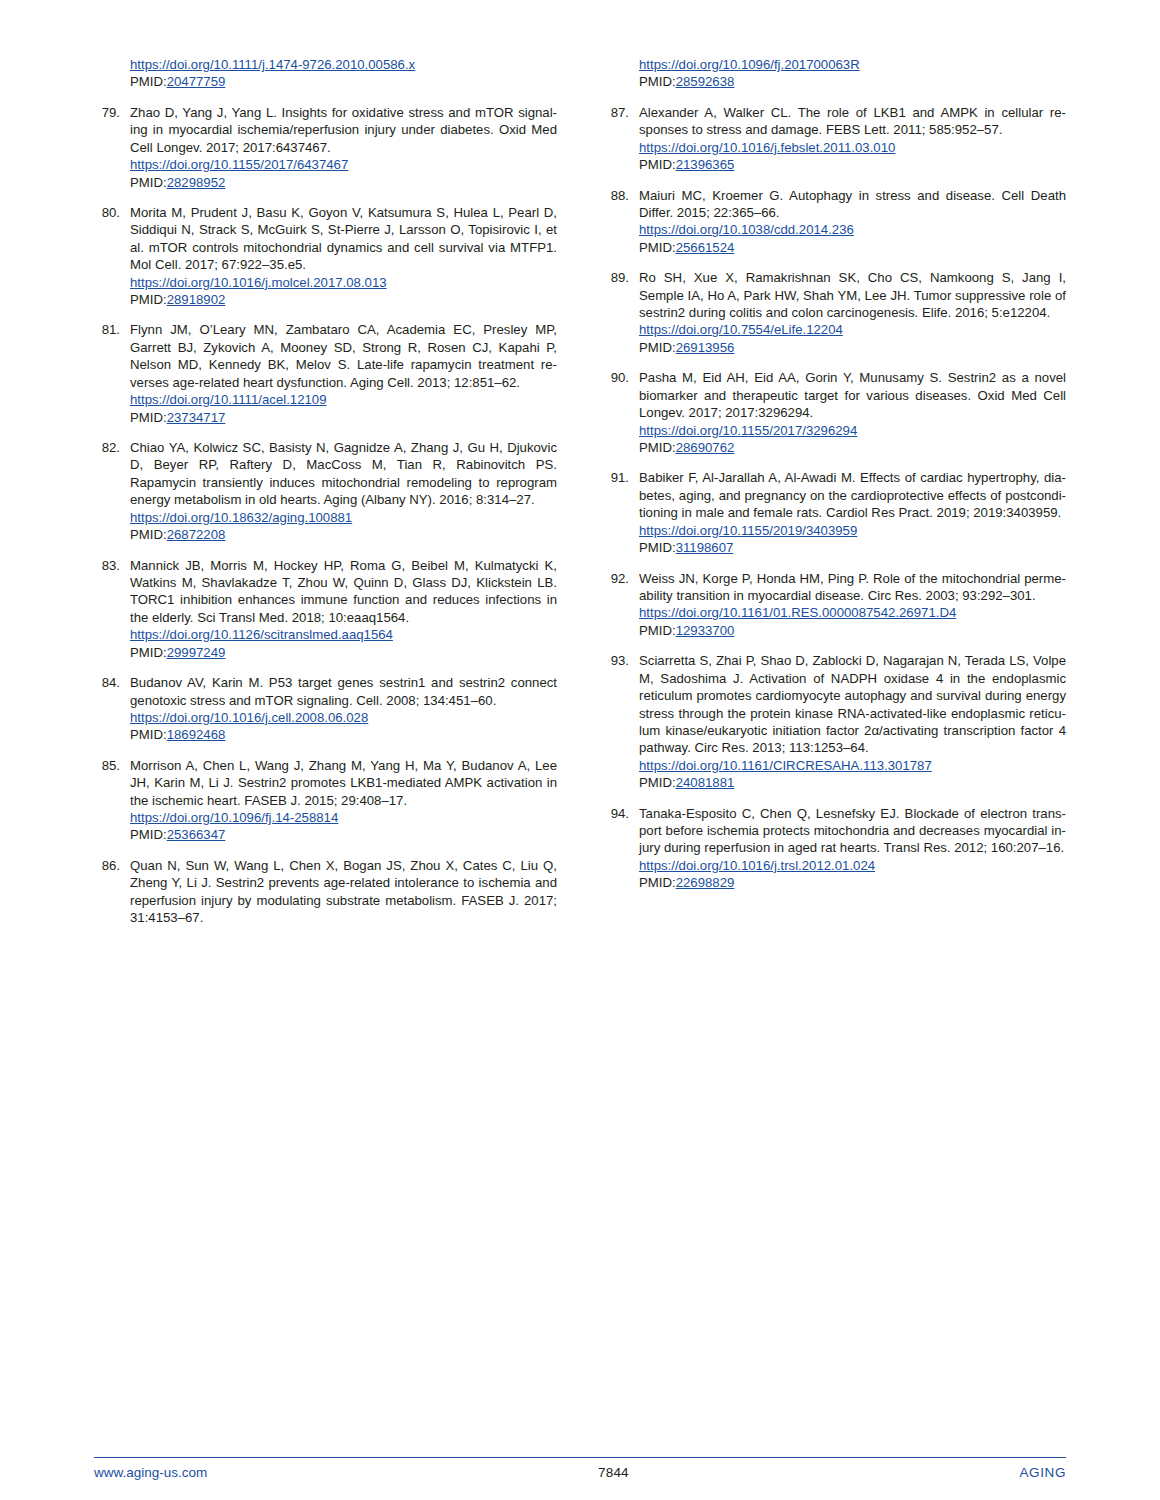https://doi.org/10.1111/j.1474-9726.2010.00586.x
PMID:20477759
79.
Zhao D, Yang J, Yang L. Insights for oxidative stress and mTOR signaling in myocardial ischemia/reperfusion injury under diabetes. Oxid Med Cell Longev. 2017; 2017:6437467.
https://doi.org/10.1155/2017/6437467
PMID:28298952
80.
Morita M, Prudent J, Basu K, Goyon V, Katsumura S, Hulea L, Pearl D, Siddiqui N, Strack S, McGuirk S, St-Pierre J, Larsson O, Topisirovic I, et al. mTOR controls mitochondrial dynamics and cell survival via MTFP1. Mol Cell. 2017; 67:922–35.e5.
https://doi.org/10.1016/j.molcel.2017.08.013
PMID:28918902
81.
Flynn JM, O’Leary MN, Zambataro CA, Academia EC, Presley MP, Garrett BJ, Zykovich A, Mooney SD, Strong R, Rosen CJ, Kapahi P, Nelson MD, Kennedy BK, Melov S. Late-life rapamycin treatment reverses age-related heart dysfunction. Aging Cell. 2013; 12:851–62.
https://doi.org/10.1111/acel.12109
PMID:23734717
82.
Chiao YA, Kolwicz SC, Basisty N, Gagnidze A, Zhang J, Gu H, Djukovic D, Beyer RP, Raftery D, MacCoss M, Tian R, Rabinovitch PS. Rapamycin transiently induces mitochondrial remodeling to reprogram energy metabolism in old hearts. Aging (Albany NY). 2016; 8:314–27.
https://doi.org/10.18632/aging.100881
PMID:26872208
83.
Mannick JB, Morris M, Hockey HP, Roma G, Beibel M, Kulmatycki K, Watkins M, Shavlakadze T, Zhou W, Quinn D, Glass DJ, Klickstein LB. TORC1 inhibition enhances immune function and reduces infections in the elderly. Sci Transl Med. 2018; 10:eaaq1564.
https://doi.org/10.1126/scitranslmed.aaq1564
PMID:29997249
84.
Budanov AV, Karin M. P53 target genes sestrin1 and sestrin2 connect genotoxic stress and mTOR signaling. Cell. 2008; 134:451–60.
https://doi.org/10.1016/j.cell.2008.06.028
PMID:18692468
85.
Morrison A, Chen L, Wang J, Zhang M, Yang H, Ma Y, Budanov A, Lee JH, Karin M, Li J. Sestrin2 promotes LKB1-mediated AMPK activation in the ischemic heart. FASEB J. 2015; 29:408–17.
https://doi.org/10.1096/fj.14-258814
PMID:25366347
86.
Quan N, Sun W, Wang L, Chen X, Bogan JS, Zhou X, Cates C, Liu Q, Zheng Y, Li J. Sestrin2 prevents age-related intolerance to ischemia and reperfusion injury by modulating substrate metabolism. FASEB J. 2017; 31:4153–67.
https://doi.org/10.1096/fj.201700063R
PMID:28592638
87.
Alexander A, Walker CL. The role of LKB1 and AMPK in cellular responses to stress and damage. FEBS Lett. 2011; 585:952–57.
https://doi.org/10.1016/j.febslet.2011.03.010
PMID:21396365
88.
Maiuri MC, Kroemer G. Autophagy in stress and disease. Cell Death Differ. 2015; 22:365–66.
https://doi.org/10.1038/cdd.2014.236
PMID:25661524
89.
Ro SH, Xue X, Ramakrishnan SK, Cho CS, Namkoong S, Jang I, Semple IA, Ho A, Park HW, Shah YM, Lee JH. Tumor suppressive role of sestrin2 during colitis and colon carcinogenesis. Elife. 2016; 5:e12204.
https://doi.org/10.7554/eLife.12204
PMID:26913956
90.
Pasha M, Eid AH, Eid AA, Gorin Y, Munusamy S. Sestrin2 as a novel biomarker and therapeutic target for various diseases. Oxid Med Cell Longev. 2017; 2017:3296294.
https://doi.org/10.1155/2017/3296294
PMID:28690762
91.
Babiker F, Al-Jarallah A, Al-Awadi M. Effects of cardiac hypertrophy, diabetes, aging, and pregnancy on the cardioprotective effects of postconditioning in male and female rats. Cardiol Res Pract. 2019; 2019:3403959.
https://doi.org/10.1155/2019/3403959
PMID:31198607
92.
Weiss JN, Korge P, Honda HM, Ping P. Role of the mitochondrial permeability transition in myocardial disease. Circ Res. 2003; 93:292–301.
https://doi.org/10.1161/01.RES.0000087542.26971.D4
PMID:12933700
93.
Sciarretta S, Zhai P, Shao D, Zablocki D, Nagarajan N, Terada LS, Volpe M, Sadoshima J. Activation of NADPH oxidase 4 in the endoplasmic reticulum promotes cardiomyocyte autophagy and survival during energy stress through the protein kinase RNA-activated-like endoplasmic reticulum kinase/eukaryotic initiation factor 2α/activating transcription factor 4 pathway. Circ Res. 2013; 113:1253–64.
https://doi.org/10.1161/CIRCRESAHA.113.301787
PMID:24081881
94.
Tanaka-Esposito C, Chen Q, Lesnefsky EJ. Blockade of electron transport before ischemia protects mitochondria and decreases myocardial injury during reperfusion in aged rat hearts. Transl Res. 2012; 160:207–16.
https://doi.org/10.1016/j.trsl.2012.01.024
PMID:22698829
www.aging-us.com
7844
AGING